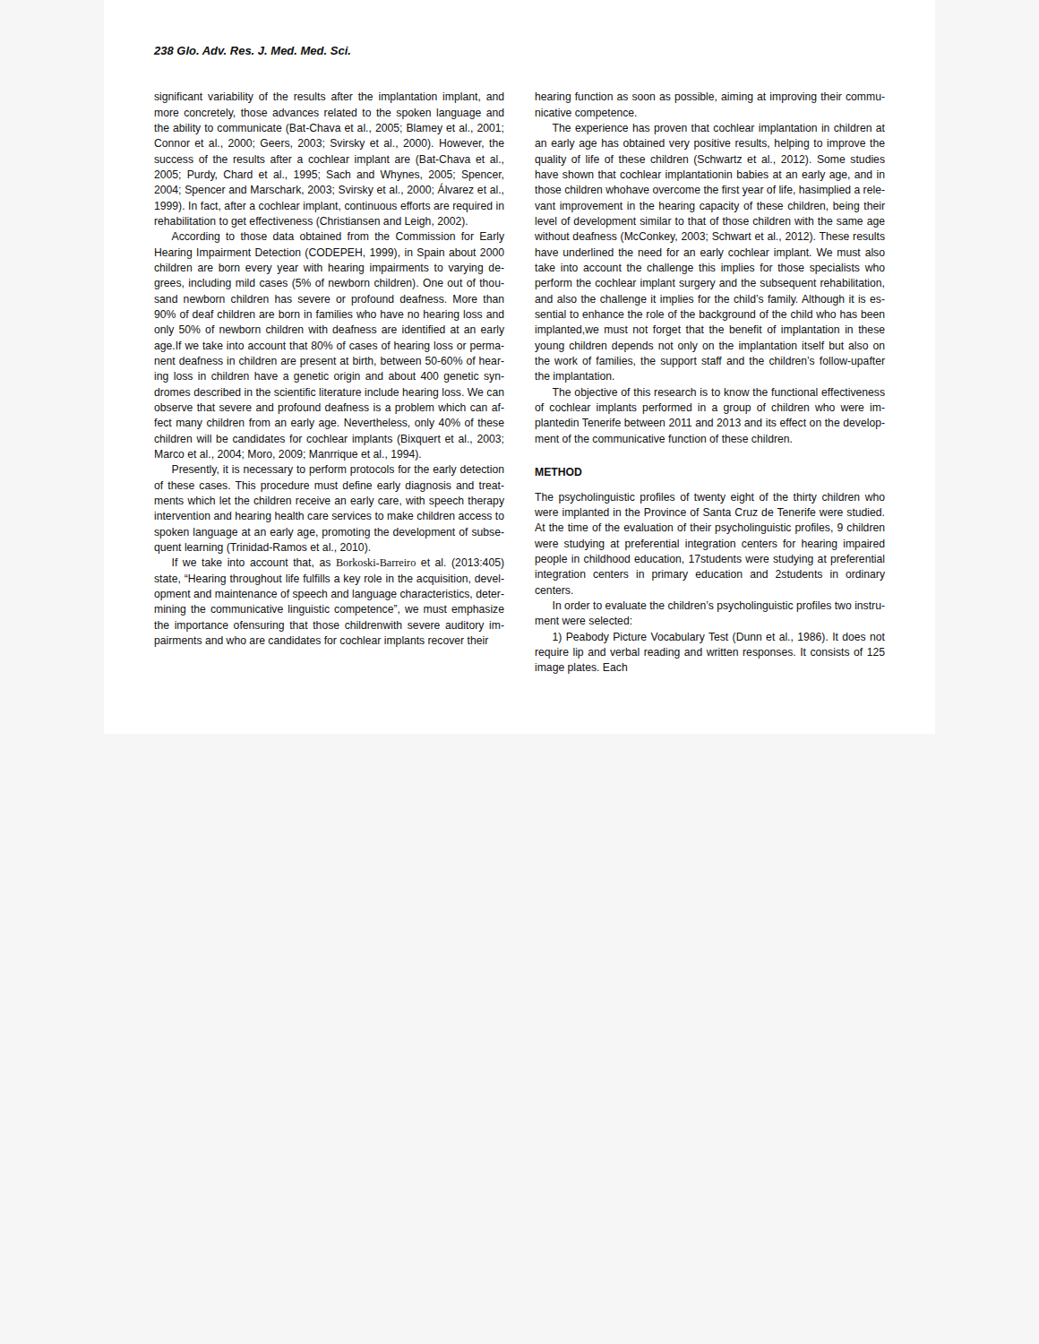238 Glo. Adv. Res. J. Med. Med. Sci.
significant variability of the results after the implantation implant, and more concretely, those advances related to the spoken language and the ability to communicate (Bat-Chava et al., 2005; Blamey et al., 2001; Connor et al., 2000; Geers, 2003; Svirsky et al., 2000). However, the success of the results after a cochlear implant are (Bat-Chava et al., 2005; Purdy, Chard et al., 1995; Sach and Whynes, 2005; Spencer, 2004; Spencer and Marschark, 2003; Svirsky et al., 2000; Álvarez et al., 1999). In fact, after a cochlear implant, continuous efforts are required in rehabilitation to get effectiveness (Christiansen and Leigh, 2002).
According to those data obtained from the Commission for Early Hearing Impairment Detection (CODEPEH, 1999), in Spain about 2000 children are born every year with hearing impairments to varying degrees, including mild cases (5% of newborn children). One out of thousand newborn children has severe or profound deafness. More than 90% of deaf children are born in families who have no hearing loss and only 50% of newborn children with deafness are identified at an early age.If we take into account that 80% of cases of hearing loss or permanent deafness in children are present at birth, between 50-60% of hearing loss in children have a genetic origin and about 400 genetic syndromes described in the scientific literature include hearing loss. We can observe that severe and profound deafness is a problem which can affect many children from an early age. Nevertheless, only 40% of these children will be candidates for cochlear implants (Bixquert et al., 2003; Marco et al., 2004; Moro, 2009; Manrrique et al., 1994).
Presently, it is necessary to perform protocols for the early detection of these cases. This procedure must define early diagnosis and treatments which let the children receive an early care, with speech therapy intervention and hearing health care services to make children access to spoken language at an early age, promoting the development of subsequent learning (Trinidad-Ramos et al., 2010).
If we take into account that, as Borkoski-Barreiro et al. (2013:405) state, “Hearing throughout life fulfills a key role in the acquisition, development and maintenance of speech and language characteristics, determining the communicative linguistic competence”, we must emphasize the importance ofensuring that those childrenwith severe auditory impairments and who are candidates for cochlear implants recover their
hearing function as soon as possible, aiming at improving their communicative competence.
The experience has proven that cochlear implantation in children at an early age has obtained very positive results, helping to improve the quality of life of these children (Schwartz et al., 2012). Some studies have shown that cochlear implantationin babies at an early age, and in those children whohave overcome the first year of life, hasimplied a relevant improvement in the hearing capacity of these children, being their level of development similar to that of those children with the same age without deafness (McConkey, 2003; Schwart et al., 2012). These results have underlined the need for an early cochlear implant. We must also take into account the challenge this implies for those specialists who perform the cochlear implant surgery and the subsequent rehabilitation, and also the challenge it implies for the child’s family. Although it is essential to enhance the role of the background of the child who has been implanted,we must not forget that the benefit of implantation in these young children depends not only on the implantation itself but also on the work of families, the support staff and the children’s follow-upafter the implantation.
The objective of this research is to know the functional effectiveness of cochlear implants performed in a group of children who were implantedin Tenerife between 2011 and 2013 and its effect on the development of the communicative function of these children.
Method
The psycholinguistic profiles of twenty eight of the thirty children who were implanted in the Province of Santa Cruz de Tenerife were studied. At the time of the evaluation of their psycholinguistic profiles, 9 children were studying at preferential integration centers for hearing impaired people in childhood education, 17students were studying at preferential integration centers in primary education and 2students in ordinary centers.
In order to evaluate the children’s psycholinguistic profiles two instrument were selected:
1) Peabody Picture Vocabulary Test (Dunn et al., 1986). It does not require lip and verbal reading and written responses. It consists of 125 image plates. Each